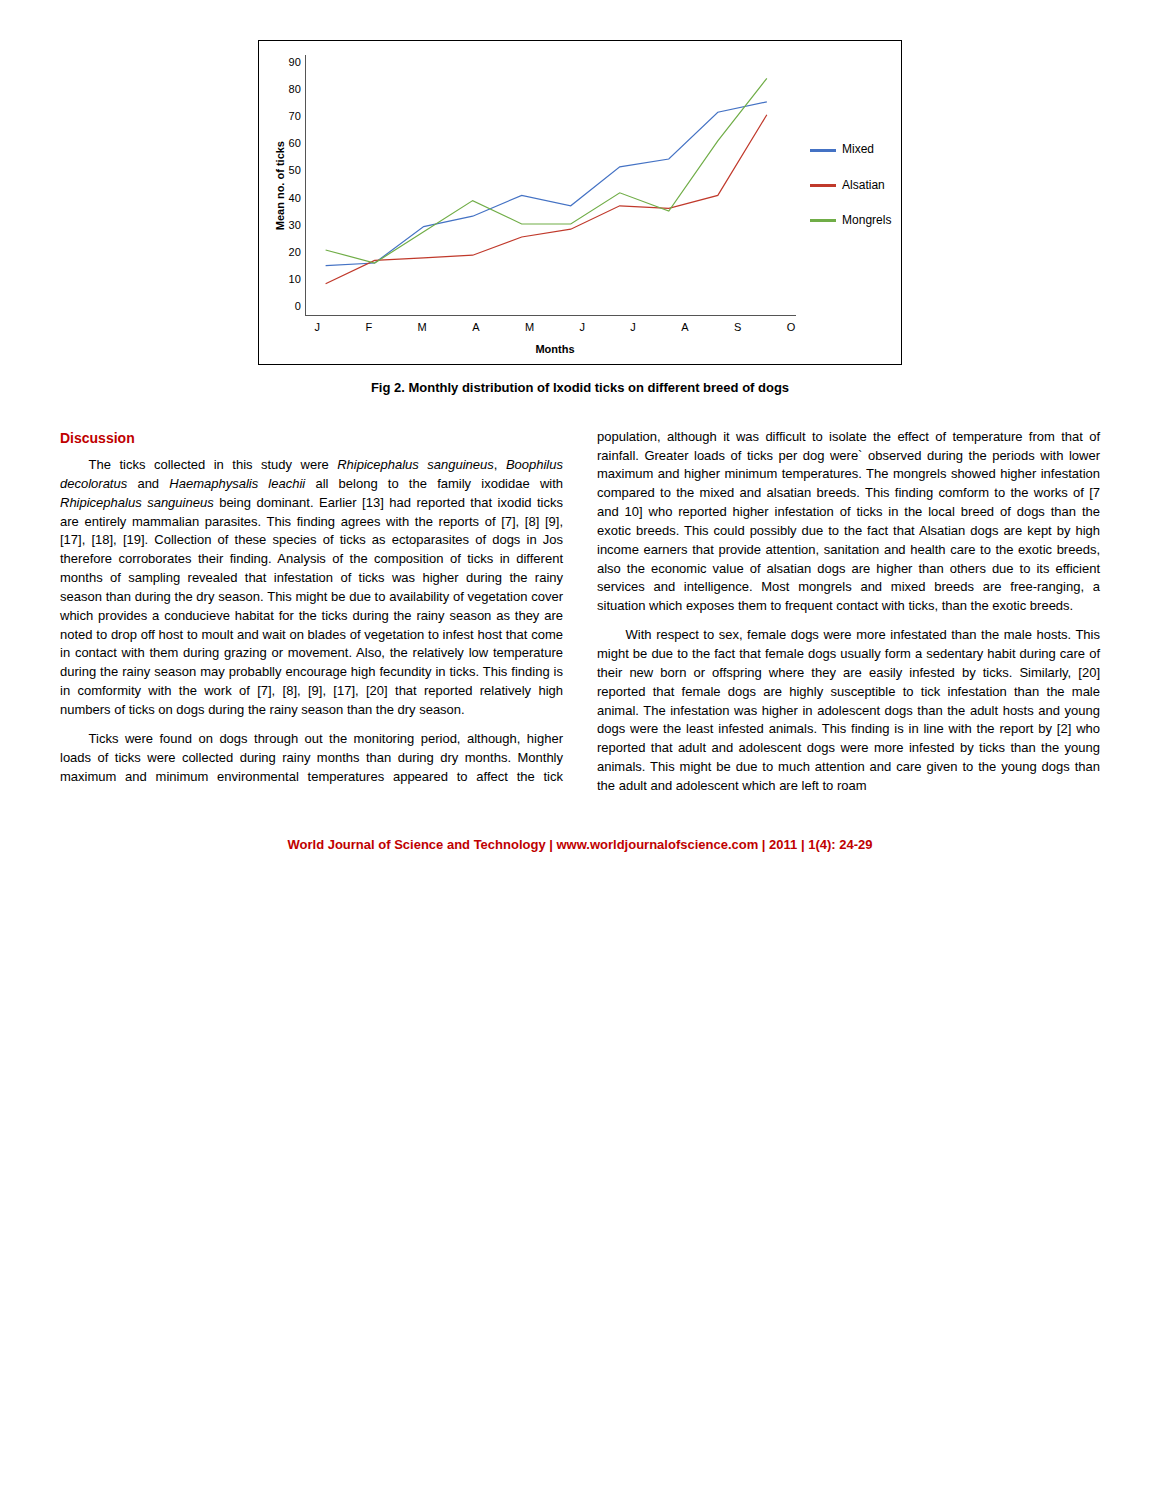Mean no. of ticks
90
80
70
60
50
40
30
20
10
0
Mixed
Alsatian
Mongrels
JFMAMJJASO
Months
Fig 2. Monthly distribution of Ixodid ticks on different breed of dogs
Discussion
The ticks collected in this study were Rhipicephalus sanguineus, Boophilus decoloratus and Haemaphysalis leachii all belong to the family ixodidae with Rhipicephalus sanguineus being dominant. Earlier [13] had reported that ixodid ticks are entirely mammalian parasites. This finding agrees with the reports of [7], [8] [9], [17], [18], [19]. Collection of these species of ticks as ectoparasites of dogs in Jos therefore corroborates their finding. Analysis of the composition of ticks in different months of sampling revealed that infestation of ticks was higher during the rainy season than during the dry season. This might be due to availability of vegetation cover which provides a conducieve habitat for the ticks during the rainy season as they are noted to drop off host to moult and wait on blades of vegetation to infest host that come in contact with them during grazing or movement. Also, the relatively low temperature during the rainy season may probablly encourage high fecundity in ticks. This finding is in comformity with the work of [7], [8], [9], [17], [20] that reported relatively high numbers of ticks on dogs during the rainy season than the dry season.
Ticks were found on dogs through out the monitoring period, although, higher loads of ticks were collected during rainy months than during dry months. Monthly maximum and minimum environmental temperatures appeared to affect the tick population, although it was difficult to isolate the effect of temperature from that of rainfall. Greater loads of ticks per dog were` observed during the periods with lower maximum and higher minimum temperatures. The mongrels showed higher infestation compared to the mixed and alsatian breeds. This finding comform to the works of [7 and 10] who reported higher infestation of ticks in the local breed of dogs than the exotic breeds. This could possibly due to the fact that Alsatian dogs are kept by high income earners that provide attention, sanitation and health care to the exotic breeds, also the economic value of alsatian dogs are higher than others due to its efficient services and intelligence. Most mongrels and mixed breeds are free-ranging, a situation which exposes them to frequent contact with ticks, than the exotic breeds.
With respect to sex, female dogs were more infestated than the male hosts. This might be due to the fact that female dogs usually form a sedentary habit during care of their new born or offspring where they are easily infested by ticks. Similarly, [20] reported that female dogs are highly susceptible to tick infestation than the male animal. The infestation was higher in adolescent dogs than the adult hosts and young dogs were the least infested animals. This finding is in line with the report by [2] who reported that adult and adolescent dogs were more infested by ticks than the young animals. This might be due to much attention and care given to the young dogs than the adult and adolescent which are left to roam
World Journal of Science and Technology | www.worldjournalofscience.com | 2011 | 1(4): 24-29